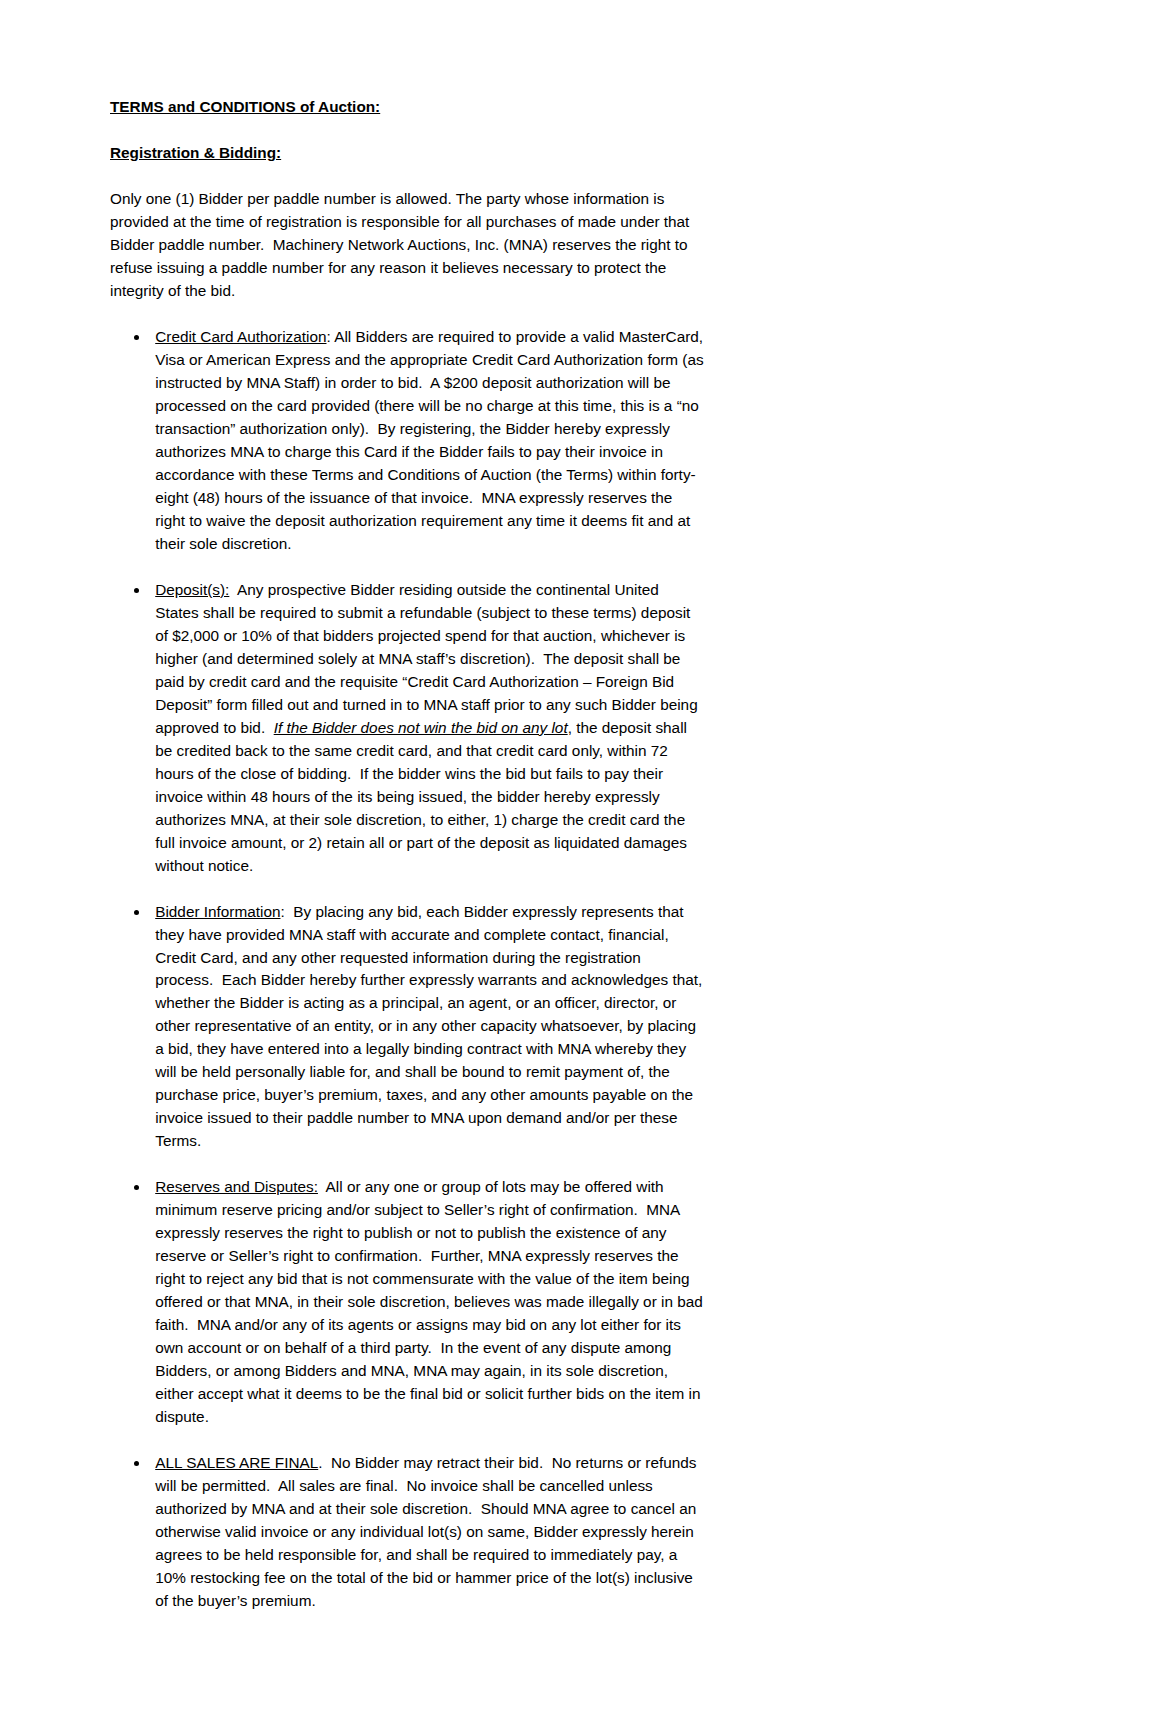TERMS and CONDITIONS of Auction:
Registration & Bidding:
Only one (1) Bidder per paddle number is allowed. The party whose information is provided at the time of registration is responsible for all purchases of made under that Bidder paddle number. Machinery Network Auctions, Inc. (MNA) reserves the right to refuse issuing a paddle number for any reason it believes necessary to protect the integrity of the bid.
Credit Card Authorization: All Bidders are required to provide a valid MasterCard, Visa or American Express and the appropriate Credit Card Authorization form (as instructed by MNA Staff) in order to bid. A $200 deposit authorization will be processed on the card provided (there will be no charge at this time, this is a “no transaction” authorization only). By registering, the Bidder hereby expressly authorizes MNA to charge this Card if the Bidder fails to pay their invoice in accordance with these Terms and Conditions of Auction (the Terms) within forty-eight (48) hours of the issuance of that invoice. MNA expressly reserves the right to waive the deposit authorization requirement any time it deems fit and at their sole discretion.
Deposit(s): Any prospective Bidder residing outside the continental United States shall be required to submit a refundable (subject to these terms) deposit of $2,000 or 10% of that bidders projected spend for that auction, whichever is higher (and determined solely at MNA staff’s discretion). The deposit shall be paid by credit card and the requisite “Credit Card Authorization – Foreign Bid Deposit” form filled out and turned in to MNA staff prior to any such Bidder being approved to bid. If the Bidder does not win the bid on any lot, the deposit shall be credited back to the same credit card, and that credit card only, within 72 hours of the close of bidding. If the bidder wins the bid but fails to pay their invoice within 48 hours of the its being issued, the bidder hereby expressly authorizes MNA, at their sole discretion, to either, 1) charge the credit card the full invoice amount, or 2) retain all or part of the deposit as liquidated damages without notice.
Bidder Information: By placing any bid, each Bidder expressly represents that they have provided MNA staff with accurate and complete contact, financial, Credit Card, and any other requested information during the registration process. Each Bidder hereby further expressly warrants and acknowledges that, whether the Bidder is acting as a principal, an agent, or an officer, director, or other representative of an entity, or in any other capacity whatsoever, by placing a bid, they have entered into a legally binding contract with MNA whereby they will be held personally liable for, and shall be bound to remit payment of, the purchase price, buyer’s premium, taxes, and any other amounts payable on the invoice issued to their paddle number to MNA upon demand and/or per these Terms.
Reserves and Disputes: All or any one or group of lots may be offered with minimum reserve pricing and/or subject to Seller’s right of confirmation. MNA expressly reserves the right to publish or not to publish the existence of any reserve or Seller’s right to confirmation. Further, MNA expressly reserves the right to reject any bid that is not commensurate with the value of the item being offered or that MNA, in their sole discretion, believes was made illegally or in bad faith. MNA and/or any of its agents or assigns may bid on any lot either for its own account or on behalf of a third party. In the event of any dispute among Bidders, or among Bidders and MNA, MNA may again, in its sole discretion, either accept what it deems to be the final bid or solicit further bids on the item in dispute.
ALL SALES ARE FINAL. No Bidder may retract their bid. No returns or refunds will be permitted. All sales are final. No invoice shall be cancelled unless authorized by MNA and at their sole discretion. Should MNA agree to cancel an otherwise valid invoice or any individual lot(s) on same, Bidder expressly herein agrees to be held responsible for, and shall be required to immediately pay, a 10% restocking fee on the total of the bid or hammer price of the lot(s) inclusive of the buyer’s premium.